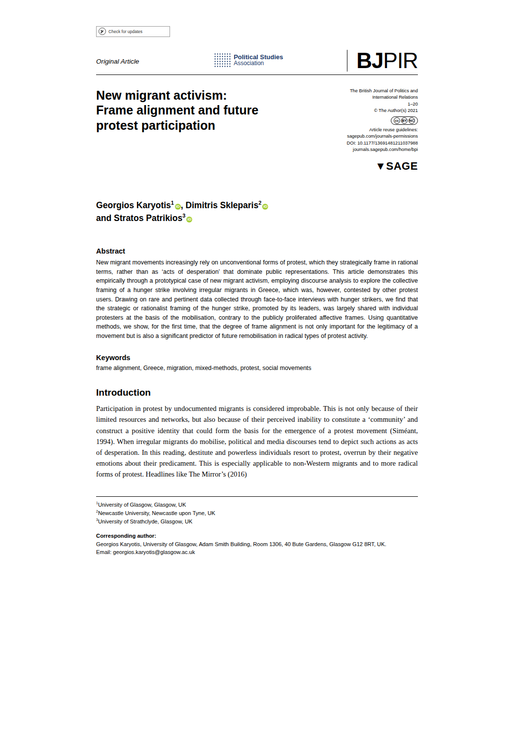Check for updates
Original Article
Political Studies
Association
BJ PIR
New migrant activism:
Frame alignment and future
protest participation
The British Journal of Politics and
International Relations
1–20
© The Author(s) 2021
cc BY NC
Article reuse guidelines:
sagepub.com/journals-permissions
DOI: 10.1177/13691481211037988
journals.sagepub.com/home/bpi
▼SAGE
Georgios Karyotis1iD, Dimitris Skleparis2iD
and Stratos Patrikios3iD
Abstract
New migrant movements increasingly rely on unconventional forms of protest, which they strategically frame in rational terms, rather than as ‘acts of desperation’ that dominate public representations. This article demonstrates this empirically through a prototypical case of new migrant activism, employing discourse analysis to explore the collective framing of a hunger strike involving irregular migrants in Greece, which was, however, contested by other protest users. Drawing on rare and pertinent data collected through face-to-face interviews with hunger strikers, we find that the strategic or rationalist framing of the hunger strike, promoted by its leaders, was largely shared with individual protesters at the basis of the mobilisation, contrary to the publicly proliferated affective frames. Using quantitative methods, we show, for the first time, that the degree of frame alignment is not only important for the legitimacy of a movement but is also a significant predictor of future remobilisation in radical types of protest activity.
Keywords
frame alignment, Greece, migration, mixed-methods, protest, social movements
Introduction
Participation in protest by undocumented migrants is considered improbable. This is not only because of their limited resources and networks, but also because of their perceived inability to constitute a ‘community’ and construct a positive identity that could form the basis for the emergence of a protest movement (Siméant, 1994). When irregular migrants do mobilise, political and media discourses tend to depict such actions as acts of desperation. In this reading, destitute and powerless individuals resort to protest, overrun by their negative emotions about their predicament. This is especially applicable to non-Western migrants and to more radical forms of protest. Headlines like The Mirror’s (2016)
1University of Glasgow, Glasgow, UK
2Newcastle University, Newcastle upon Tyne, UK
3University of Strathclyde, Glasgow, UK
Corresponding author:
Georgios Karyotis, University of Glasgow, Adam Smith Building, Room 1306, 40 Bute Gardens, Glasgow G12 8RT, UK.
Email: georgios.karyotis@glasgow.ac.uk